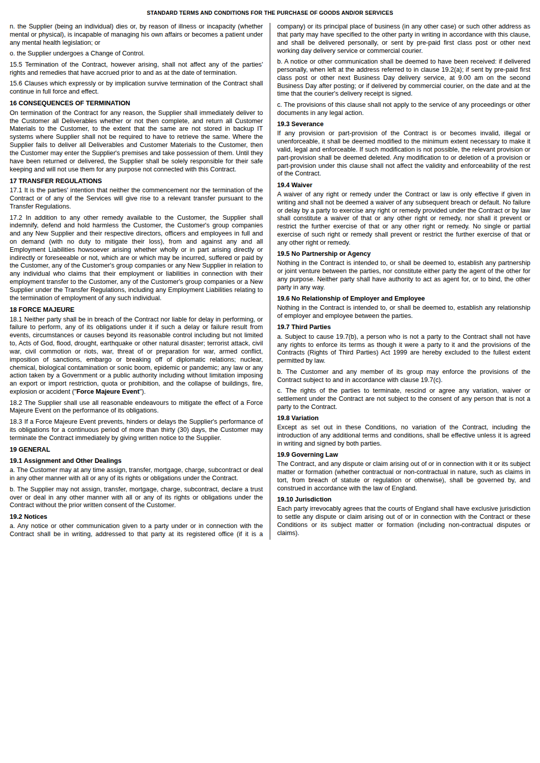STANDARD TERMS AND CONDITIONS FOR THE PURCHASE OF GOODS AND/OR SERVICES
n. the Supplier (being an individual) dies or, by reason of illness or incapacity (whether mental or physical), is incapable of managing his own affairs or becomes a patient under any mental health legislation; or
o. the Supplier undergoes a Change of Control.
15.5 Termination of the Contract, however arising, shall not affect any of the parties' rights and remedies that have accrued prior to and as at the date of termination.
15.6 Clauses which expressly or by implication survive termination of the Contract shall continue in full force and effect.
16 Consequences of Termination
On termination of the Contract for any reason, the Supplier shall immediately deliver to the Customer all Deliverables whether or not then complete, and return all Customer Materials to the Customer, to the extent that the same are not stored in backup IT systems where Supplier shall not be required to have to retrieve the same. Where the Supplier fails to deliver all Deliverables and Customer Materials to the Customer, then the Customer may enter the Supplier's premises and take possession of them. Until they have been returned or delivered, the Supplier shall be solely responsible for their safe keeping and will not use them for any purpose not connected with this Contract.
17 Transfer Regulations
17.1 It is the parties' intention that neither the commencement nor the termination of the Contract or of any of the Services will give rise to a relevant transfer pursuant to the Transfer Regulations.
17.2 In addition to any other remedy available to the Customer, the Supplier shall indemnify, defend and hold harmless the Customer, the Customer's group companies and any New Supplier and their respective directors, officers and employees in full and on demand (with no duty to mitigate their loss), from and against any and all Employment Liabilities howsoever arising whether wholly or in part arising directly or indirectly or foreseeable or not, which are or which may be incurred, suffered or paid by the Customer, any of the Customer's group companies or any New Supplier in relation to any individual who claims that their employment or liabilities in connection with their employment transfer to the Customer, any of the Customer's group companies or a New Supplier under the Transfer Regulations, including any Employment Liabilities relating to the termination of employment of any such individual.
18 Force Majeure
18.1 Neither party shall be in breach of the Contract nor liable for delay in performing, or failure to perform, any of its obligations under it if such a delay or failure result from events, circumstances or causes beyond its reasonable control including but not limited to, Acts of God, flood, drought, earthquake or other natural disaster; terrorist attack, civil war, civil commotion or riots, war, threat of or preparation for war, armed conflict, imposition of sanctions, embargo or breaking off of diplomatic relations; nuclear, chemical, biological contamination or sonic boom, epidemic or pandemic; any law or any action taken by a Government or a public authority including without limitation imposing an export or import restriction, quota or prohibition, and the collapse of buildings, fire, explosion or accident ("Force Majeure Event").
18.2 The Supplier shall use all reasonable endeavours to mitigate the effect of a Force Majeure Event on the performance of its obligations.
18.3 If a Force Majeure Event prevents, hinders or delays the Supplier's performance of its obligations for a continuous period of more than thirty (30) days, the Customer may terminate the Contract immediately by giving written notice to the Supplier.
19 General
19.1 Assignment and Other Dealings
a. The Customer may at any time assign, transfer, mortgage, charge, subcontract or deal in any other manner with all or any of its rights or obligations under the Contract.
b. The Supplier may not assign, transfer, mortgage, charge, subcontract, declare a trust over or deal in any other manner with all or any of its rights or obligations under the Contract without the prior written consent of the Customer.
19.2 Notices
a. Any notice or other communication given to a party under or in connection with the Contract shall be in writing, addressed to that party at its registered office (if it is a company) or its principal place of business (in any other case) or such other address as that party may have specified to the other party in writing in accordance with this clause, and shall be delivered personally, or sent by pre-paid first class post or other next working day delivery service or commercial courier.
b. A notice or other communication shall be deemed to have been received: if delivered personally, when left at the address referred to in clause 19.2(a); if sent by pre-paid first class post or other next Business Day delivery service, at 9.00 am on the second Business Day after posting; or if delivered by commercial courier, on the date and at the time that the courier's delivery receipt is signed.
c. The provisions of this clause shall not apply to the service of any proceedings or other documents in any legal action.
19.3 Severance
If any provision or part-provision of the Contract is or becomes invalid, illegal or unenforceable, it shall be deemed modified to the minimum extent necessary to make it valid, legal and enforceable. If such modification is not possible, the relevant provision or part-provision shall be deemed deleted. Any modification to or deletion of a provision or part-provision under this clause shall not affect the validity and enforceability of the rest of the Contract.
19.4 Waiver
A waiver of any right or remedy under the Contract or law is only effective if given in writing and shall not be deemed a waiver of any subsequent breach or default. No failure or delay by a party to exercise any right or remedy provided under the Contract or by law shall constitute a waiver of that or any other right or remedy, nor shall it prevent or restrict the further exercise of that or any other right or remedy. No single or partial exercise of such right or remedy shall prevent or restrict the further exercise of that or any other right or remedy.
19.5 No Partnership or Agency
Nothing in the Contract is intended to, or shall be deemed to, establish any partnership or joint venture between the parties, nor constitute either party the agent of the other for any purpose. Neither party shall have authority to act as agent for, or to bind, the other party in any way.
19.6 No Relationship of Employer and Employee
Nothing in the Contract is intended to, or shall be deemed to, establish any relationship of employer and employee between the parties.
19.7 Third Parties
a. Subject to cause 19.7(b), a person who is not a party to the Contract shall not have any rights to enforce its terms as though it were a party to it and the provisions of the Contracts (Rights of Third Parties) Act 1999 are hereby excluded to the fullest extent permitted by law.
b. The Customer and any member of its group may enforce the provisions of the Contract subject to and in accordance with clause 19.7(c).
c. The rights of the parties to terminate, rescind or agree any variation, waiver or settlement under the Contract are not subject to the consent of any person that is not a party to the Contract.
19.8 Variation
Except as set out in these Conditions, no variation of the Contract, including the introduction of any additional terms and conditions, shall be effective unless it is agreed in writing and signed by both parties.
19.9 Governing Law
The Contract, and any dispute or claim arising out of or in connection with it or its subject matter or formation (whether contractual or non-contractual in nature, such as claims in tort, from breach of statute or regulation or otherwise), shall be governed by, and construed in accordance with the law of England.
19.10 Jurisdiction
Each party irrevocably agrees that the courts of England shall have exclusive jurisdiction to settle any dispute or claim arising out of or in connection with the Contract or these Conditions or its subject matter or formation (including non-contractual disputes or claims).